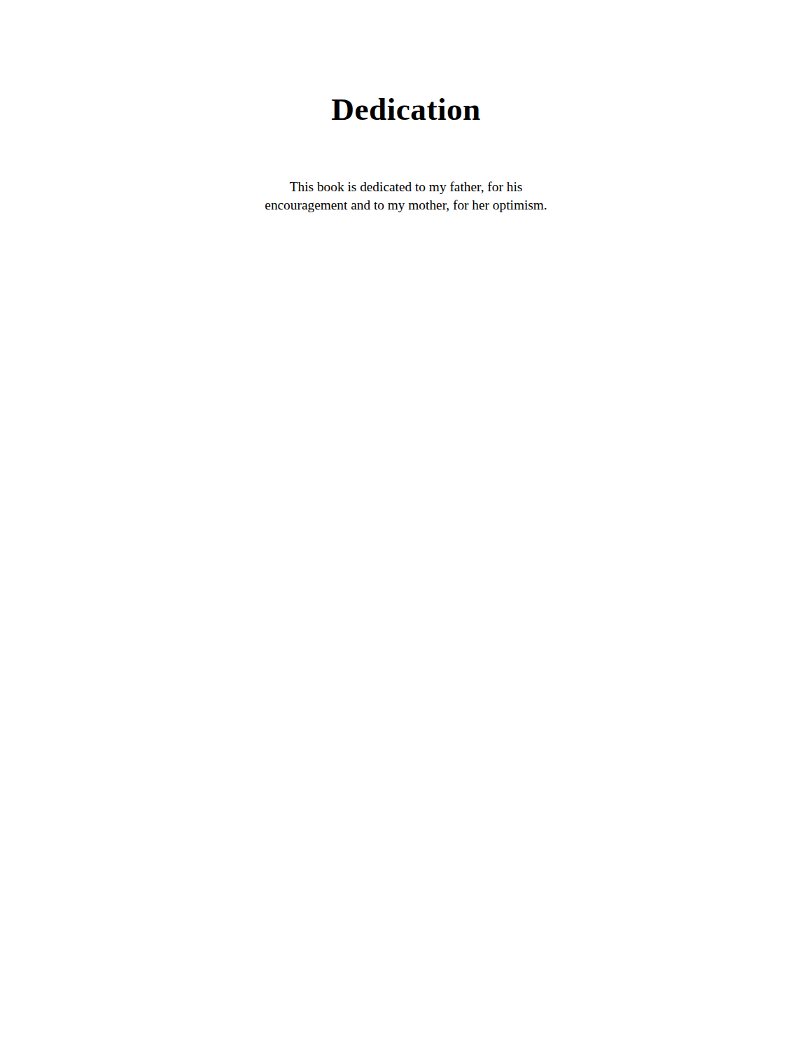Dedication
This book is dedicated to my father, for his encouragement and to my mother, for her optimism.